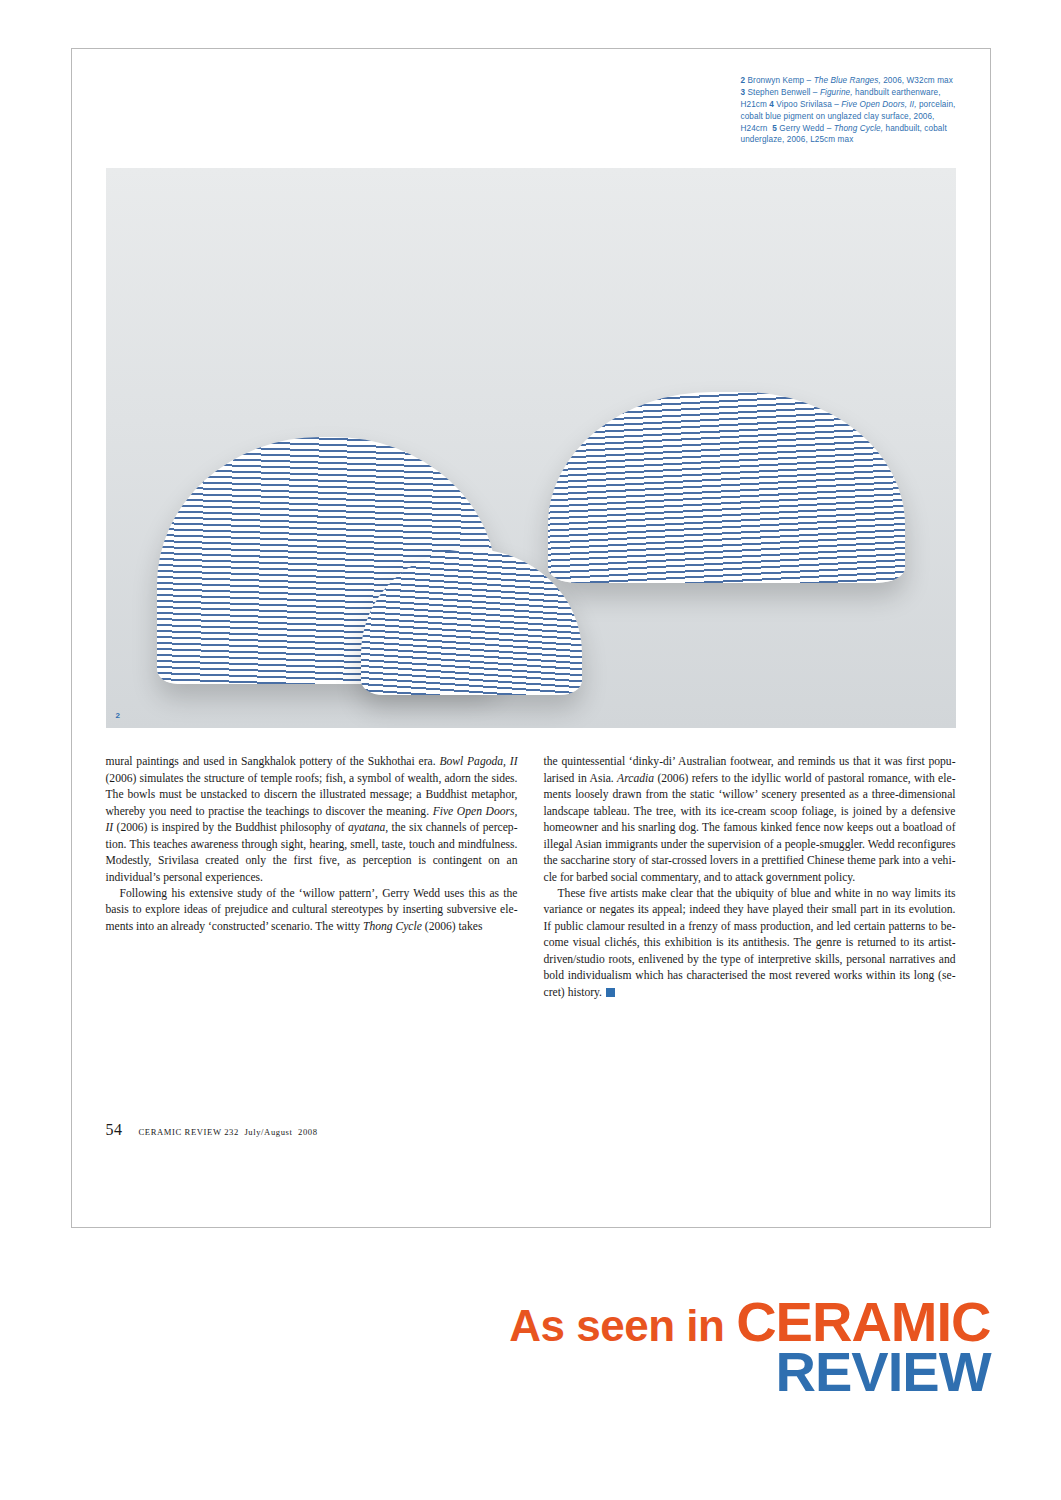2 Bronwyn Kemp – The Blue Ranges, 2006, W32cm max 3 Stephen Benwell – Figurine, handbuilt earthenware, H21cm 4 Vipoo Srivilasa – Five Open Doors, II, porcelain, cobalt blue pigment on unglazed clay surface, 2006, H24crn 5 Gerry Wedd – Thong Cycle, handbuilt, cobalt underglaze, 2006, L25cm max
2
mural paintings and used in Sangkhalok pottery of the Sukhothai era. Bowl Pagoda, II (2006) simulates the structure of temple roofs; fish, a symbol of wealth, adorn the sides. The bowls must be unstacked to discern the illustrated message; a Buddhist metaphor, whereby you need to practise the teachings to discover the meaning. Five Open Doors, II (2006) is inspired by the Buddhist philosophy of ayatana, the six channels of perception. This teaches awareness through sight, hearing, smell, taste, touch and mindfulness. Modestly, Srivilasa created only the first five, as perception is contingent on an individual’s personal experiences.
Following his extensive study of the ‘willow pattern’, Gerry Wedd uses this as the basis to explore ideas of prejudice and cultural stereotypes by inserting subversive elements into an already ‘constructed’ scenario. The witty Thong Cycle (2006) takes
the quintessential ‘dinky-di’ Australian footwear, and reminds us that it was first popularised in Asia. Arcadia (2006) refers to the idyllic world of pastoral romance, with elements loosely drawn from the static ‘willow’ scenery presented as a three-dimensional landscape tableau. The tree, with its ice-cream scoop foliage, is joined by a defensive homeowner and his snarling dog. The famous kinked fence now keeps out a boatload of illegal Asian immigrants under the supervision of a people-smuggler. Wedd reconfigures the saccharine story of star-crossed lovers in a prettified Chinese theme park into a vehicle for barbed social commentary, and to attack government policy.
These five artists make clear that the ubiquity of blue and white in no way limits its variance or negates its appeal; indeed they have played their small part in its evolution. If public clamour resulted in a frenzy of mass production, and led certain patterns to become visual clichés, this exhibition is its antithesis. The genre is returned to its artist-driven/studio roots, enlivened by the type of interpretive skills, personal narratives and bold individualism which has characterised the most revered works within its long (secret) history.
54
CERAMIC REVIEW 232 July/August 2008
As seen in CERAMIC
REVIEW